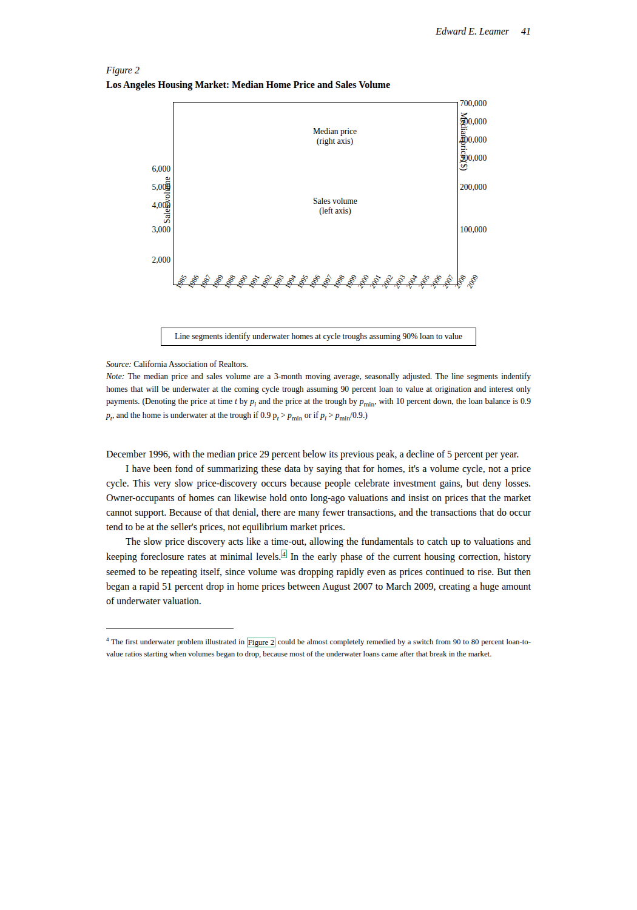Edward E. Leamer 41
Figure 2
Los Angeles Housing Market: Median Home Price and Sales Volume
Sales volume Median price ($) 700,000 500,000 400,000 300,000 6,000 5,000 4,000 200,000 3,000 100,000 2,000 Median price
(right axis) Sales volume
(left axis)
1985 1986 1987 1989 1988 1990 1991 1992 1993 1994 1995 1996 1997 1998 1999 2000 2001 2002 2003 2004 2005 2006 2007 2008 2009
Line segments identify underwater homes at cycle troughs assuming 90% loan to value
Source: California Association of Realtors.
Note: The median price and sales volume are a 3-month moving average, seasonally adjusted. The line segments indentify homes that will be underwater at the coming cycle trough assuming 90 percent loan to value at origination and interest only payments. (Denoting the price at time t by pi and the price at the trough by pmin, with 10 percent down, the loan balance is 0.9 pt, and the home is underwater at the trough if 0.9 pt > pmin or if pi > pmin/0.9.)
December 1996, with the median price 29 percent below its previous peak, a decline of 5 percent per year.
I have been fond of summarizing these data by saying that for homes, it's a volume cycle, not a price cycle. This very slow price-discovery occurs because people celebrate investment gains, but deny losses. Owner-occupants of homes can likewise hold onto long-ago valuations and insist on prices that the market cannot support. Because of that denial, there are many fewer transactions, and the transactions that do occur tend to be at the seller's prices, not equilibrium market prices.
The slow price discovery acts like a time-out, allowing the fundamentals to catch up to valuations and keeping foreclosure rates at minimal levels.4 In the early phase of the current housing correction, history seemed to be repeating itself, since volume was dropping rapidly even as prices continued to rise. But then began a rapid 51 percent drop in home prices between August 2007 to March 2009, creating a huge amount of underwater valuation.
4 The first underwater problem illustrated in Figure 2 could be almost completely remedied by a switch from 90 to 80 percent loan-to-value ratios starting when volumes began to drop, because most of the underwater loans came after that break in the market.